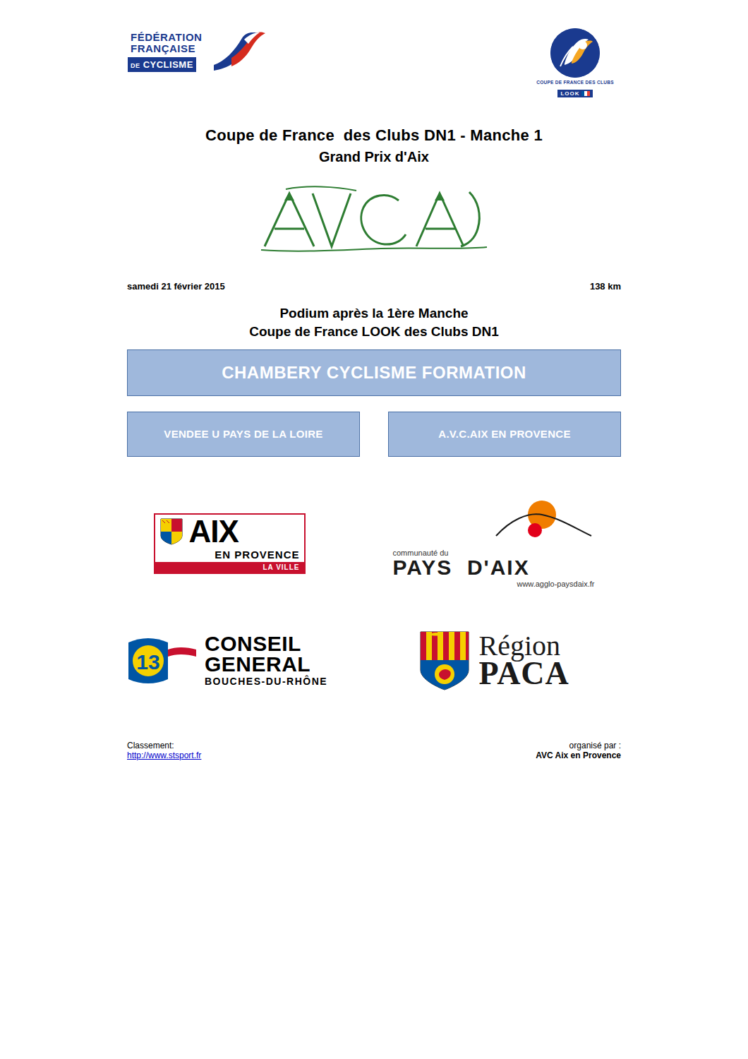FÉDÉRATION
FRANÇAISE
DE CYCLISME
COUPE DE FRANCE DES CLUBS
LOOK
Coupe de France des Clubs DN1 - Manche 1
Grand Prix d'Aix
samedi 21 février 2015
138 km
Podium après la 1ère Manche
Coupe de France LOOK des Clubs DN1
CHAMBERY CYCLISME FORMATION
VENDEE U PAYS DE LA LOIRE
A.V.C.AIX EN PROVENCE
AIX
EN PROVENCE
LA VILLE
communauté du
PAYS D'AIX
www.agglo-paysdaix.fr
13
CONSEIL
GENERAL
BOUCHES-DU-RHÔNE
Région
PACA
Classement:
http://www.stsport.fr
organisé par :
AVC Aix en Provence